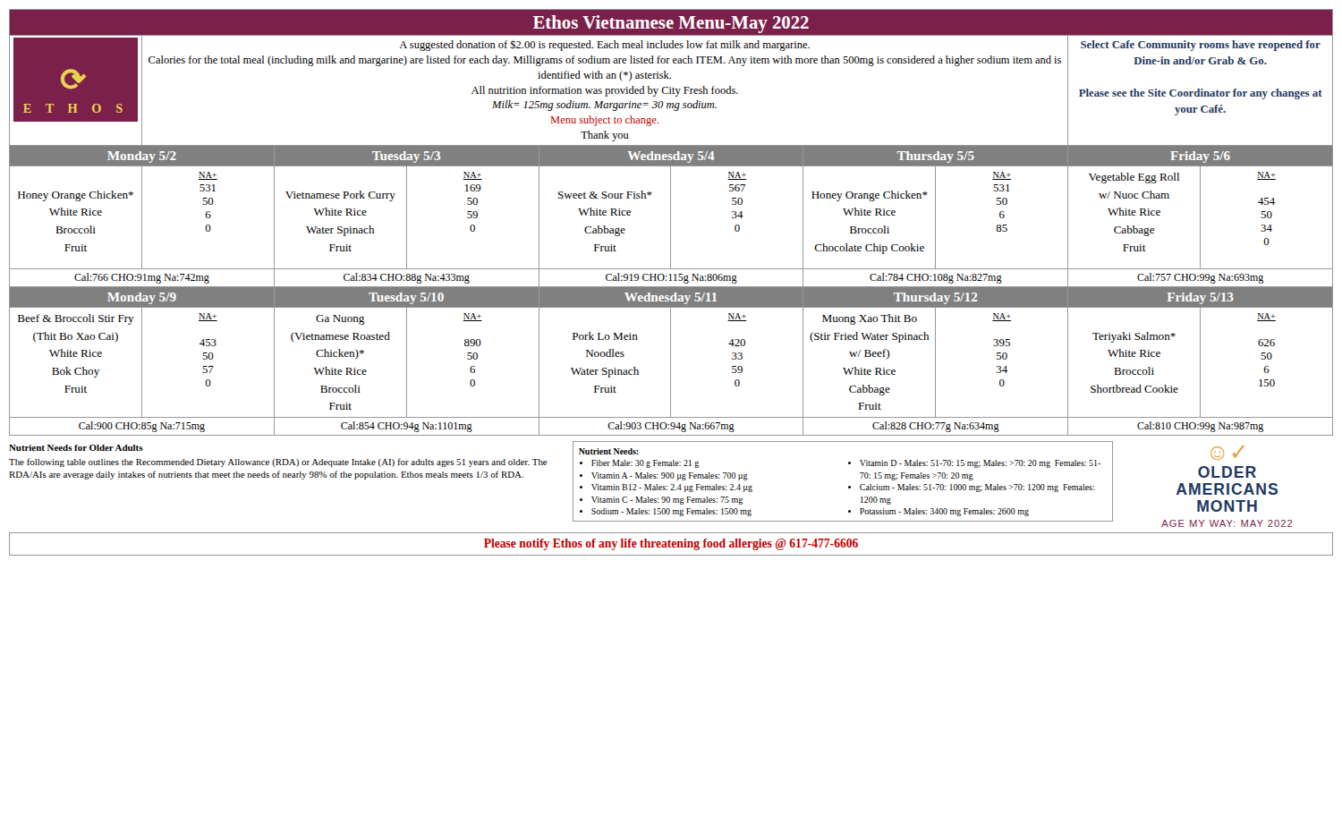| Ethos Vietnamese Menu-May 2022 |
| ⟳ E T H O S | A suggested donation of $2.00 is requested. Each meal includes low fat milk and margarine. Calories for the total meal (including milk and margarine) are listed for each day. Milligrams of sodium are listed for each ITEM. Any item with more than 500mg is considered a higher sodium item and is identified with an (*) asterisk. All nutrition information was provided by City Fresh foods. Milk= 125mg sodium. Margarine= 30 mg sodium. Menu subject to change. Thank you | Select Cafe Community rooms have reopened for Dine-in and/or Grab & Go. Please see the Site Coordinator for any changes at your Café. |
| Monday 5/2 | Tuesday 5/3 | Wednesday 5/4 | Thursday 5/5 | Friday 5/6 |
| Honey Orange Chicken* White Rice Broccoli Fruit | NA+ 531 50 6 0 | Vietnamese Pork Curry White Rice Water Spinach Fruit | NA+ 169 50 59 0 | Sweet & Sour Fish* White Rice Cabbage Fruit | NA+ 567 50 34 0 | Honey Orange Chicken* White Rice Broccoli Chocolate Chip Cookie | NA+ 531 50 6 85 | Vegetable Egg Roll w/ Nuoc Cham White Rice Cabbage Fruit | NA+ 454 50 34 0 |
| Cal:766 CHO:91mg Na:742mg | Cal:834 CHO:88g Na:433mg | Cal:919 CHO:115g Na:806mg | Cal:784 CHO:108g Na:827mg | Cal:757 CHO:99g Na:693mg |
| Monday 5/9 | Tuesday 5/10 | Wednesday 5/11 | Thursday 5/12 | Friday 5/13 |
| Beef & Broccoli Stir Fry (Thit Bo Xao Cai) White Rice Bok Choy Fruit | NA+ 453 50 57 0 | Ga Nuong (Vietnamese Roasted Chicken)* White Rice Broccoli Fruit | NA+ 890 50 6 0 | Pork Lo Mein Noodles Water Spinach Fruit | NA+ 420 33 59 0 | Muong Xao Thit Bo (Stir Fried Water Spinach w/ Beef) White Rice Cabbage Fruit | NA+ 395 50 34 0 | Teriyaki Salmon* White Rice Broccoli Shortbread Cookie | NA+ 626 50 6 150 |
| Cal:900 CHO:85g Na:715mg | Cal:854 CHO:94g Na:1101mg | Cal:903 CHO:94g Na:667mg | Cal:828 CHO:77g Na:634mg | Cal:810 CHO:99g Na:987mg |
Nutrient Needs for Older Adults
The following table outlines the Recommended Dietary Allowance (RDA) or Adequate Intake (AI) for adults ages 51 years and older. The RDA/AIs are average daily intakes of nutrients that meet the needs of nearly 98% of the population. Ethos meals meets 1/3 of RDA.
Nutrient Needs:
Fiber Male: 30 g Female: 21 g
Vitamin A - Males: 900 µg Females: 700 µg
Vitamin B12 - Males: 2.4 µg Females: 2.4 µg
Vitamin C - Males: 90 mg Females: 75 mg
Sodium - Males: 1500 mg Females: 1500 mg
Vitamin D - Males: 51-70: 15 mg; Males: >70: 20 mg Females: 51-70: 15 mg; Females >70: 20 mg
Calcium - Males: 51-70: 1000 mg; Males >70: 1200 mg Females: 1200 mg
Potassium - Males: 3400 mg Females: 2600 mg
☺✓
OLDER
AMERICANS
MONTH
AGE MY WAY: MAY 2022
Please notify Ethos of any life threatening food allergies @ 617-477-6606